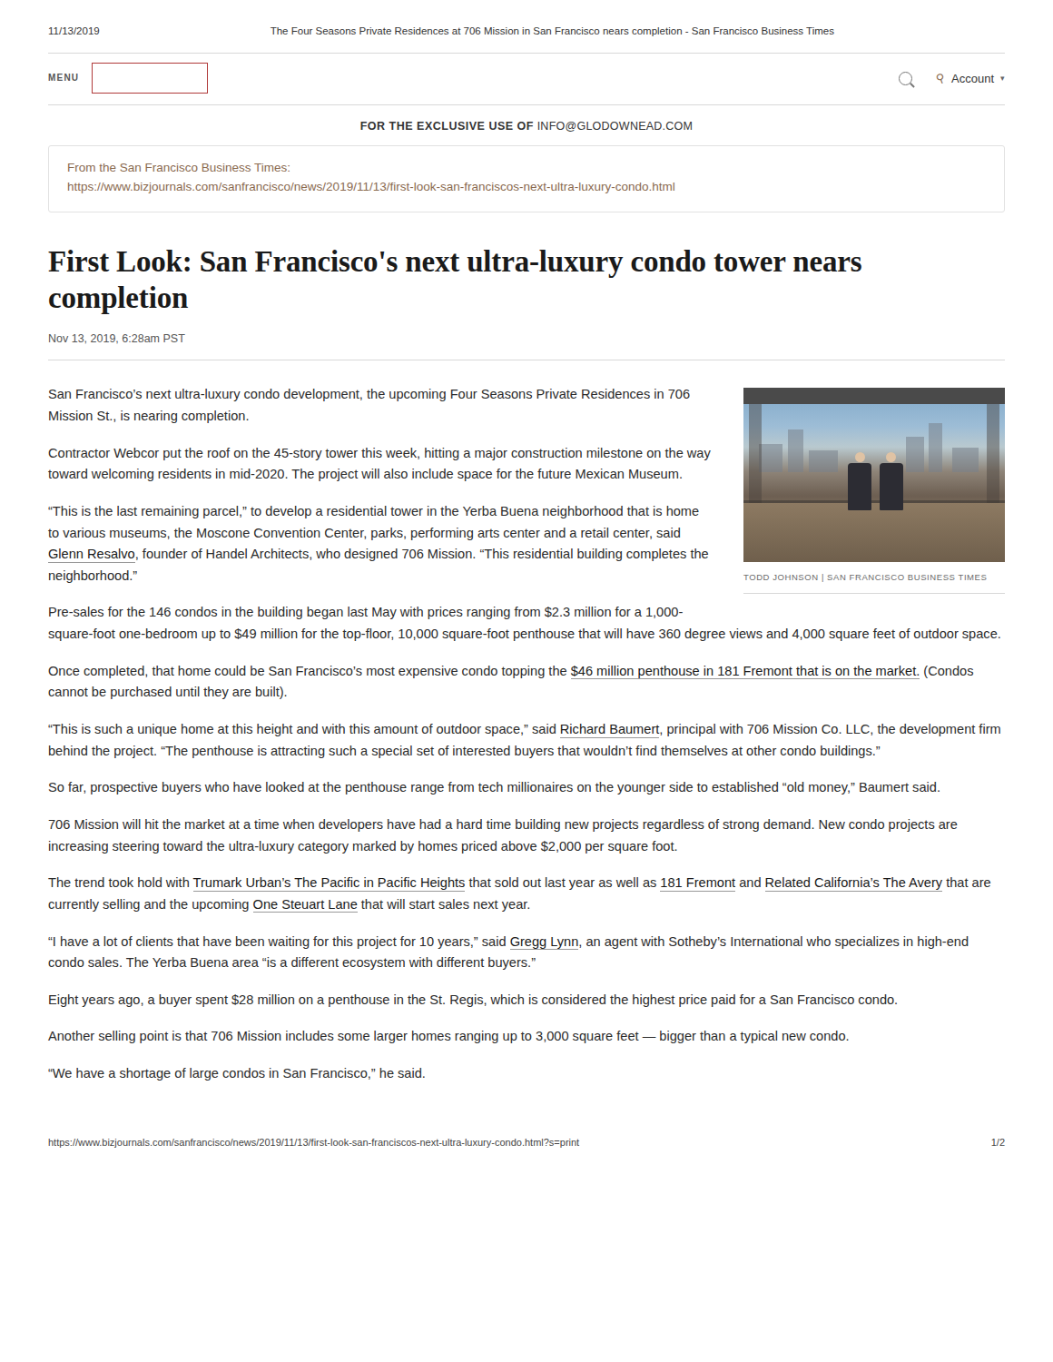11/13/2019 The Four Seasons Private Residences at 706 Mission in San Francisco nears completion - San Francisco Business Times
Menu
⚲Account ▾
FOR THE EXCLUSIVE USE OF INFO@GLODOWNEAD.COM
From the San Francisco Business Times:
https://www.bizjournals.com/sanfrancisco/news/2019/11/13/first-look-san-franciscos-next-ultra-luxury-condo.html
First Look: San Francisco's next ultra-luxury condo tower nears completion
Nov 13, 2019, 6:28am PST
Todd Johnson | San Francisco Business Times
San Francisco’s next ultra-luxury condo development, the upcoming Four Seasons Private Residences in 706 Mission St., is nearing completion.
Contractor Webcor put the roof on the 45-story tower this week, hitting a major construction milestone on the way toward welcoming residents in mid-2020. The project will also include space for the future Mexican Museum.
“This is the last remaining parcel,” to develop a residential tower in the Yerba Buena neighborhood that is home to various museums, the Moscone Convention Center, parks, performing arts center and a retail center, said Glenn Resalvo, founder of Handel Architects, who designed 706 Mission. “This residential building completes the neighborhood.”
Pre-sales for the 146 condos in the building began last May with prices ranging from $2.3 million for a 1,000-square-foot one-bedroom up to $49 million for the top-floor, 10,000 square-foot penthouse that will have 360 degree views and 4,000 square feet of outdoor space.
Once completed, that home could be San Francisco’s most expensive condo topping the $46 million penthouse in 181 Fremont that is on the market. (Condos cannot be purchased until they are built).
“This is such a unique home at this height and with this amount of outdoor space,” said Richard Baumert, principal with 706 Mission Co. LLC, the development firm behind the project. “The penthouse is attracting such a special set of interested buyers that wouldn’t find themselves at other condo buildings.”
So far, prospective buyers who have looked at the penthouse range from tech millionaires on the younger side to established “old money,” Baumert said.
706 Mission will hit the market at a time when developers have had a hard time building new projects regardless of strong demand. New condo projects are increasing steering toward the ultra-luxury category marked by homes priced above $2,000 per square foot.
The trend took hold with Trumark Urban’s The Pacific in Pacific Heights that sold out last year as well as 181 Fremont and Related California’s The Avery that are currently selling and the upcoming One Steuart Lane that will start sales next year.
“I have a lot of clients that have been waiting for this project for 10 years,” said Gregg Lynn, an agent with Sotheby’s International who specializes in high-end condo sales. The Yerba Buena area “is a different ecosystem with different buyers.”
Eight years ago, a buyer spent $28 million on a penthouse in the St. Regis, which is considered the highest price paid for a San Francisco condo.
Another selling point is that 706 Mission includes some larger homes ranging up to 3,000 square feet — bigger than a typical new condo.
“We have a shortage of large condos in San Francisco,” he said.
https://www.bizjournals.com/sanfrancisco/news/2019/11/13/first-look-san-franciscos-next-ultra-luxury-condo.html?s=print 1/2